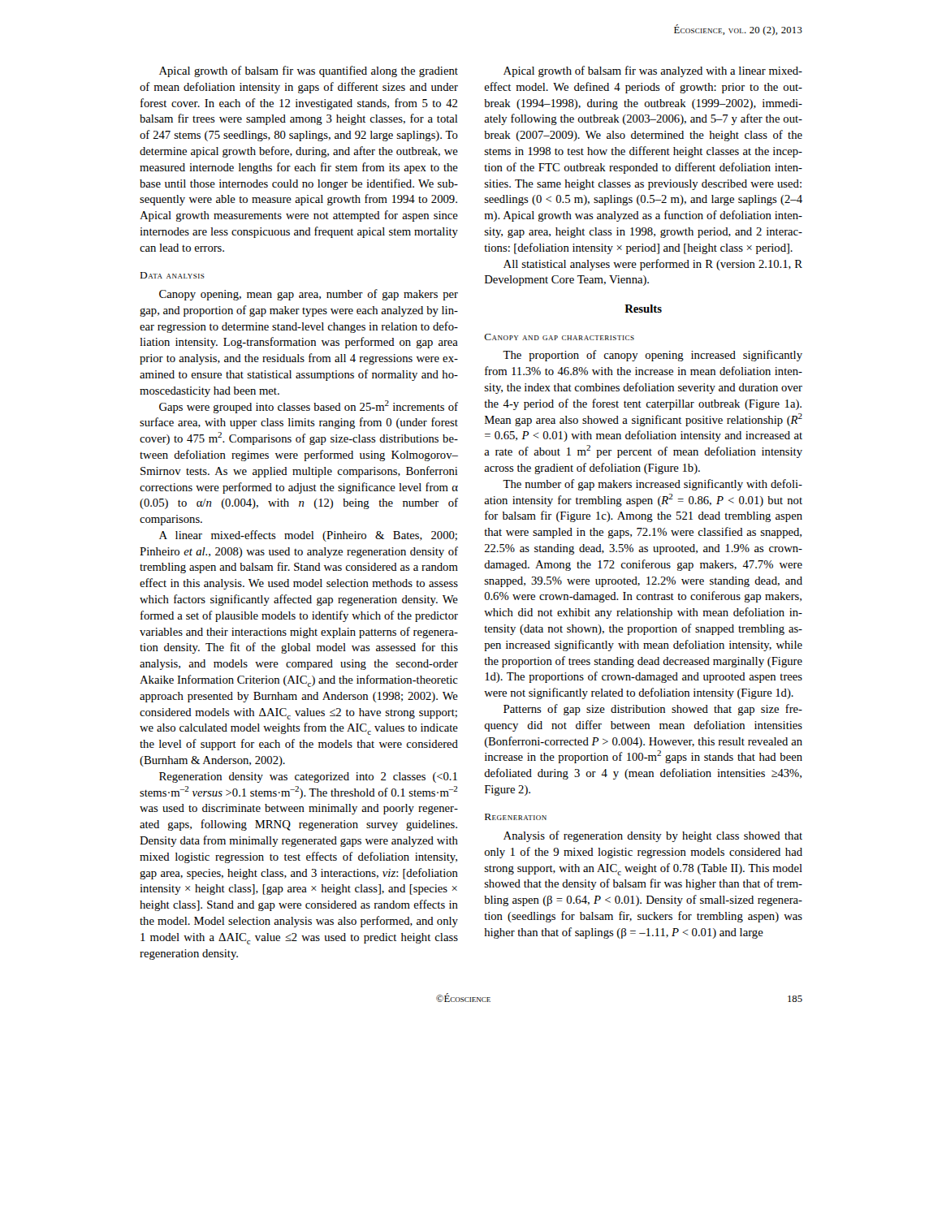Écoscience, vol. 20 (2), 2013
Apical growth of balsam fir was quantified along the gradient of mean defoliation intensity in gaps of different sizes and under forest cover. In each of the 12 investigated stands, from 5 to 42 balsam fir trees were sampled among 3 height classes, for a total of 247 stems (75 seedlings, 80 saplings, and 92 large saplings). To determine apical growth before, during, and after the outbreak, we measured internode lengths for each fir stem from its apex to the base until those internodes could no longer be identified. We subsequently were able to measure apical growth from 1994 to 2009. Apical growth measurements were not attempted for aspen since internodes are less conspicuous and frequent apical stem mortality can lead to errors.
Data analysis
Canopy opening, mean gap area, number of gap makers per gap, and proportion of gap maker types were each analyzed by linear regression to determine stand-level changes in relation to defoliation intensity. Log-transformation was performed on gap area prior to analysis, and the residuals from all 4 regressions were examined to ensure that statistical assumptions of normality and homoscedasticity had been met.
Gaps were grouped into classes based on 25-m2 increments of surface area, with upper class limits ranging from 0 (under forest cover) to 475 m2. Comparisons of gap size-class distributions between defoliation regimes were performed using Kolmogorov–Smirnov tests. As we applied multiple comparisons, Bonferroni corrections were performed to adjust the significance level from α (0.05) to α/n (0.004), with n (12) being the number of comparisons.
A linear mixed-effects model (Pinheiro & Bates, 2000; Pinheiro et al., 2008) was used to analyze regeneration density of trembling aspen and balsam fir. Stand was considered as a random effect in this analysis. We used model selection methods to assess which factors significantly affected gap regeneration density. We formed a set of plausible models to identify which of the predictor variables and their interactions might explain patterns of regeneration density. The fit of the global model was assessed for this analysis, and models were compared using the second-order Akaike Information Criterion (AICc) and the information-theoretic approach presented by Burnham and Anderson (1998; 2002). We considered models with ΔAICc values ≤2 to have strong support; we also calculated model weights from the AICc values to indicate the level of support for each of the models that were considered (Burnham & Anderson, 2002).
Regeneration density was categorized into 2 classes (<0.1 stems·m–2 versus >0.1 stems·m–2). The threshold of 0.1 stems·m–2 was used to discriminate between minimally and poorly regenerated gaps, following MRNQ regeneration survey guidelines. Density data from minimally regenerated gaps were analyzed with mixed logistic regression to test effects of defoliation intensity, gap area, species, height class, and 3 interactions, viz: [defoliation intensity × height class], [gap area × height class], and [species × height class]. Stand and gap were considered as random effects in the model. Model selection analysis was also performed, and only 1 model with a ΔAICc value ≤2 was used to predict height class regeneration density.
Apical growth of balsam fir was analyzed with a linear mixed-effect model. We defined 4 periods of growth: prior to the outbreak (1994–1998), during the outbreak (1999–2002), immediately following the outbreak (2003–2006), and 5–7 y after the outbreak (2007–2009). We also determined the height class of the stems in 1998 to test how the different height classes at the inception of the FTC outbreak responded to different defoliation intensities. The same height classes as previously described were used: seedlings (0 < 0.5 m), saplings (0.5–2 m), and large saplings (2–4 m). Apical growth was analyzed as a function of defoliation intensity, gap area, height class in 1998, growth period, and 2 interactions: [defoliation intensity × period] and [height class × period].
All statistical analyses were performed in R (version 2.10.1, R Development Core Team, Vienna).
Results
Canopy and gap characteristics
The proportion of canopy opening increased significantly from 11.3% to 46.8% with the increase in mean defoliation intensity, the index that combines defoliation severity and duration over the 4-y period of the forest tent caterpillar outbreak (Figure 1a). Mean gap area also showed a significant positive relationship (R2 = 0.65, P < 0.01) with mean defoliation intensity and increased at a rate of about 1 m2 per percent of mean defoliation intensity across the gradient of defoliation (Figure 1b).
The number of gap makers increased significantly with defoliation intensity for trembling aspen (R2 = 0.86, P < 0.01) but not for balsam fir (Figure 1c). Among the 521 dead trembling aspen that were sampled in the gaps, 72.1% were classified as snapped, 22.5% as standing dead, 3.5% as uprooted, and 1.9% as crown-damaged. Among the 172 coniferous gap makers, 47.7% were snapped, 39.5% were uprooted, 12.2% were standing dead, and 0.6% were crown-damaged. In contrast to coniferous gap makers, which did not exhibit any relationship with mean defoliation intensity (data not shown), the proportion of snapped trembling aspen increased significantly with mean defoliation intensity, while the proportion of trees standing dead decreased marginally (Figure 1d). The proportions of crown-damaged and uprooted aspen trees were not significantly related to defoliation intensity (Figure 1d).
Patterns of gap size distribution showed that gap size frequency did not differ between mean defoliation intensities (Bonferroni-corrected P > 0.004). However, this result revealed an increase in the proportion of 100-m2 gaps in stands that had been defoliated during 3 or 4 y (mean defoliation intensities ≥43%, Figure 2).
Regeneration
Analysis of regeneration density by height class showed that only 1 of the 9 mixed logistic regression models considered had strong support, with an AICc weight of 0.78 (Table II). This model showed that the density of balsam fir was higher than that of trembling aspen (β = 0.64, P < 0.01). Density of small-sized regeneration (seedlings for balsam fir, suckers for trembling aspen) was higher than that of saplings (β = –1.11, P < 0.01) and large
©Écoscience 185